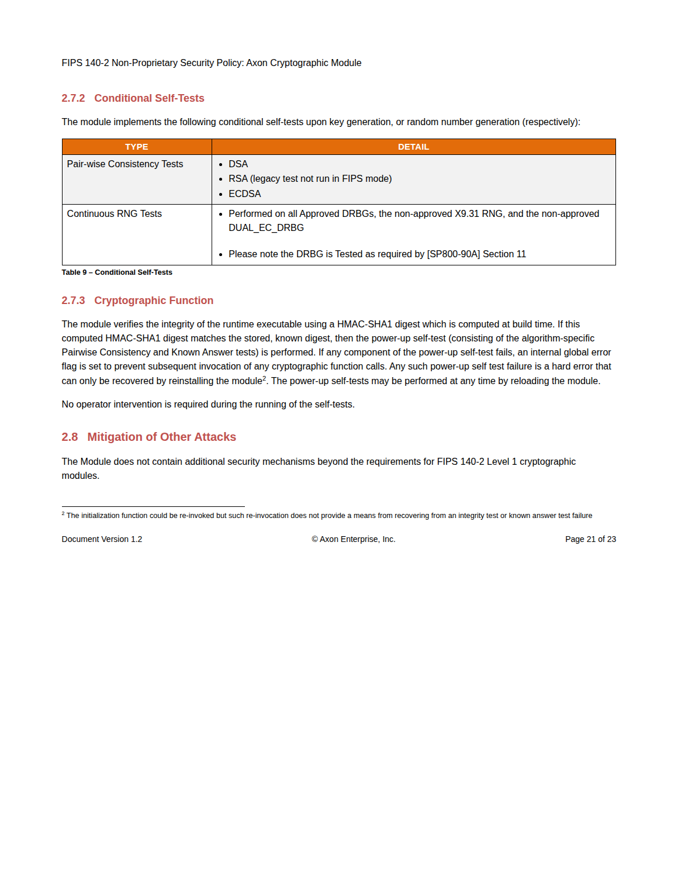FIPS 140-2 Non-Proprietary Security Policy: Axon Cryptographic Module
2.7.2 Conditional Self-Tests
The module implements the following conditional self-tests upon key generation, or random number generation (respectively):
| TYPE | DETAIL |
| --- | --- |
| Pair-wise Consistency Tests | DSA RSA (legacy test not run in FIPS mode) ECDSA |
| Continuous RNG Tests | Performed on all Approved DRBGs, the non-approved X9.31 RNG, and the non-approved DUAL_EC_DRBG Please note the DRBG is Tested as required by [SP800-90A] Section 11 |
Table 9 – Conditional Self-Tests
2.7.3 Cryptographic Function
The module verifies the integrity of the runtime executable using a HMAC-SHA1 digest which is computed at build time. If this computed HMAC-SHA1 digest matches the stored, known digest, then the power-up self-test (consisting of the algorithm-specific Pairwise Consistency and Known Answer tests) is performed. If any component of the power-up self-test fails, an internal global error flag is set to prevent subsequent invocation of any cryptographic function calls. Any such power-up self test failure is a hard error that can only be recovered by reinstalling the module2. The power-up self-tests may be performed at any time by reloading the module.
No operator intervention is required during the running of the self-tests.
2.8 Mitigation of Other Attacks
The Module does not contain additional security mechanisms beyond the requirements for FIPS 140-2 Level 1 cryptographic modules.
2 The initialization function could be re-invoked but such re-invocation does not provide a means from recovering from an integrity test or known answer test failure
Document Version 1.2 © Axon Enterprise, Inc. Page 21 of 23